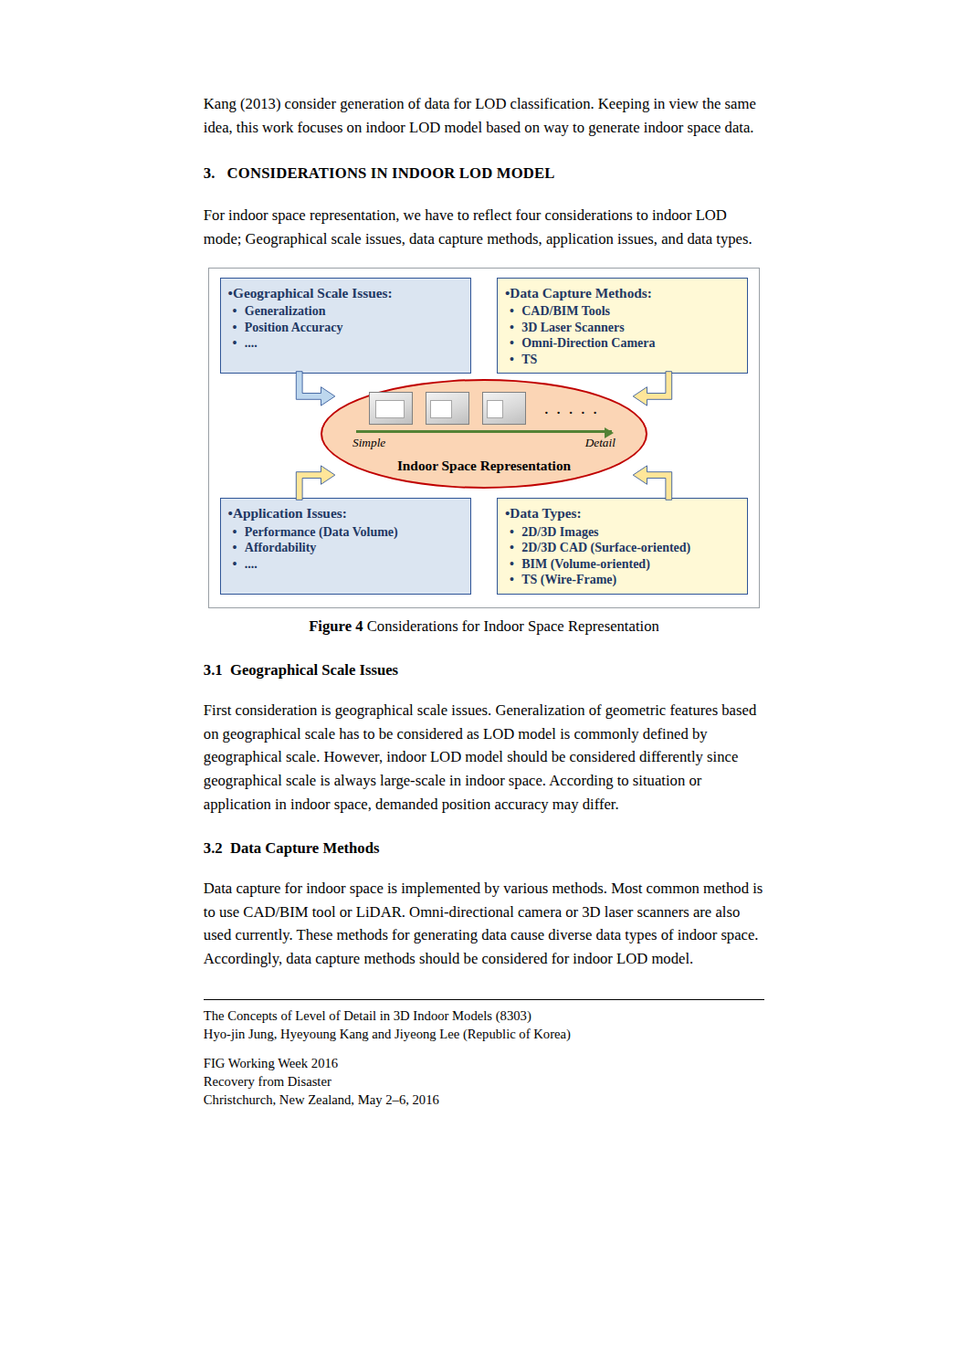Kang (2013) consider generation of data for LOD classification. Keeping in view the same idea, this work focuses on indoor LOD model based on way to generate indoor space data.
3. Considerations in Indoor LOD Model
For indoor space representation, we have to reflect four considerations to indoor LOD mode; Geographical scale issues, data capture methods, application issues, and data types.
Geographical Scale Issues:
Generalization
Position Accuracy
....
Data Capture Methods:
CAD/BIM Tools
3D Laser Scanners
Omni-Direction Camera
TS
. . . . .
Simple Detail
Indoor Space Representation
Application Issues:
Performance (Data Volume)
Affordability
....
Data Types:
2D/3D Images
2D/3D CAD (Surface-oriented)
BIM (Volume-oriented)
TS (Wire-Frame)
Figure 4 Considerations for Indoor Space Representation
3.1 Geographical Scale Issues
First consideration is geographical scale issues. Generalization of geometric features based on geographical scale has to be considered as LOD model is commonly defined by geographical scale. However, indoor LOD model should be considered differently since geographical scale is always large-scale in indoor space. According to situation or application in indoor space, demanded position accuracy may differ.
3.2 Data Capture Methods
Data capture for indoor space is implemented by various methods. Most common method is to use CAD/BIM tool or LiDAR. Omni-directional camera or 3D laser scanners are also used currently. These methods for generating data cause diverse data types of indoor space. Accordingly, data capture methods should be considered for indoor LOD model.
The Concepts of Level of Detail in 3D Indoor Models (8303)
Hyo-jin Jung, Hyeyoung Kang and Jiyeong Lee (Republic of Korea)
FIG Working Week 2016
Recovery from Disaster
Christchurch, New Zealand, May 2–6, 2016